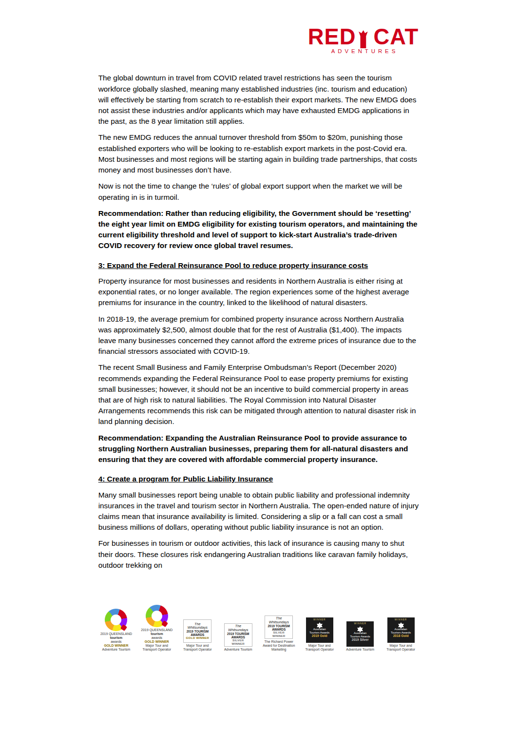RED CAT
ADVENTURES
The global downturn in travel from COVID related travel restrictions has seen the tourism workforce globally slashed, meaning many established industries (inc. tourism and education) will effectively be starting from scratch to re-establish their export markets. The new EMDG does not assist these industries and/or applicants which may have exhausted EMDG applications in the past, as the 8 year limitation still applies.
The new EMDG reduces the annual turnover threshold from $50m to $20m, punishing those established exporters who will be looking to re-establish export markets in the post-Covid era. Most businesses and most regions will be starting again in building trade partnerships, that costs money and most businesses don’t have.
Now is not the time to change the ‘rules’ of global export support when the market we will be operating in is in turmoil.
Recommendation: Rather than reducing eligibility, the Government should be ‘resetting’ the eight year limit on EMDG eligibility for existing tourism operators, and maintaining the current eligibility threshold and level of support to kick-start Australia’s trade-driven COVID recovery for review once global travel resumes.
3: Expand the Federal Reinsurance Pool to reduce property insurance costs
Property insurance for most businesses and residents in Northern Australia is either rising at exponential rates, or no longer available. The region experiences some of the highest average premiums for insurance in the country, linked to the likelihood of natural disasters.
In 2018-19, the average premium for combined property insurance across Northern Australia was approximately $2,500, almost double that for the rest of Australia ($1,400). The impacts leave many businesses concerned they cannot afford the extreme prices of insurance due to the financial stressors associated with COVID-19.
The recent Small Business and Family Enterprise Ombudsman’s Report (December 2020) recommends expanding the Federal Reinsurance Pool to ease property premiums for existing small businesses; however, it should not be an incentive to build commercial property in areas that are of high risk to natural liabilities. The Royal Commission into Natural Disaster Arrangements recommends this risk can be mitigated through attention to natural disaster risk in land planning decision.
Recommendation: Expanding the Australian Reinsurance Pool to provide assurance to struggling Northern Australian businesses, preparing them for all-natural disasters and ensuring that they are covered with affordable commercial property insurance.
4: Create a program for Public Liability Insurance
Many small businesses report being unable to obtain public liability and professional indemnity insurances in the travel and tourism sector in Northern Australia. The open-ended nature of injury claims mean that insurance availability is limited. Considering a slip or a fall can cost a small business millions of dollars, operating without public liability insurance is not an option.
For businesses in tourism or outdoor activities, this lack of insurance is causing many to shut their doors. These closures risk endangering Australian traditions like caravan family holidays, outdoor trekking on
2019 QUEENSLAND
tourism
awards
GOLD WINNER
Adventure Tourism
2019 QUEENSLAND
tourism
awards
GOLD WINNER
Major Tour and Transport Operator
The Whitsundays
2019 TOURISM AWARDS
GOLD WINNER
Major Tour and Transport Operator
The Whitsundays
2019 TOURISM AWARDS
SILVER WINNER
Adventure Tourism
The Whitsundays
2019 TOURISM AWARDS
SILVER WINNER
The Richard Power Award for Destination Marketing
WINNER
Australian
Tourism Awards
2019 Gold
Major Tour and Transport Operator
WINNER
Australian
Tourism Awards
2019 Silver
Adventure Tourism
WINNER
Australian
Tourism Awards
2018 Gold
Major Tour and Transport Operator